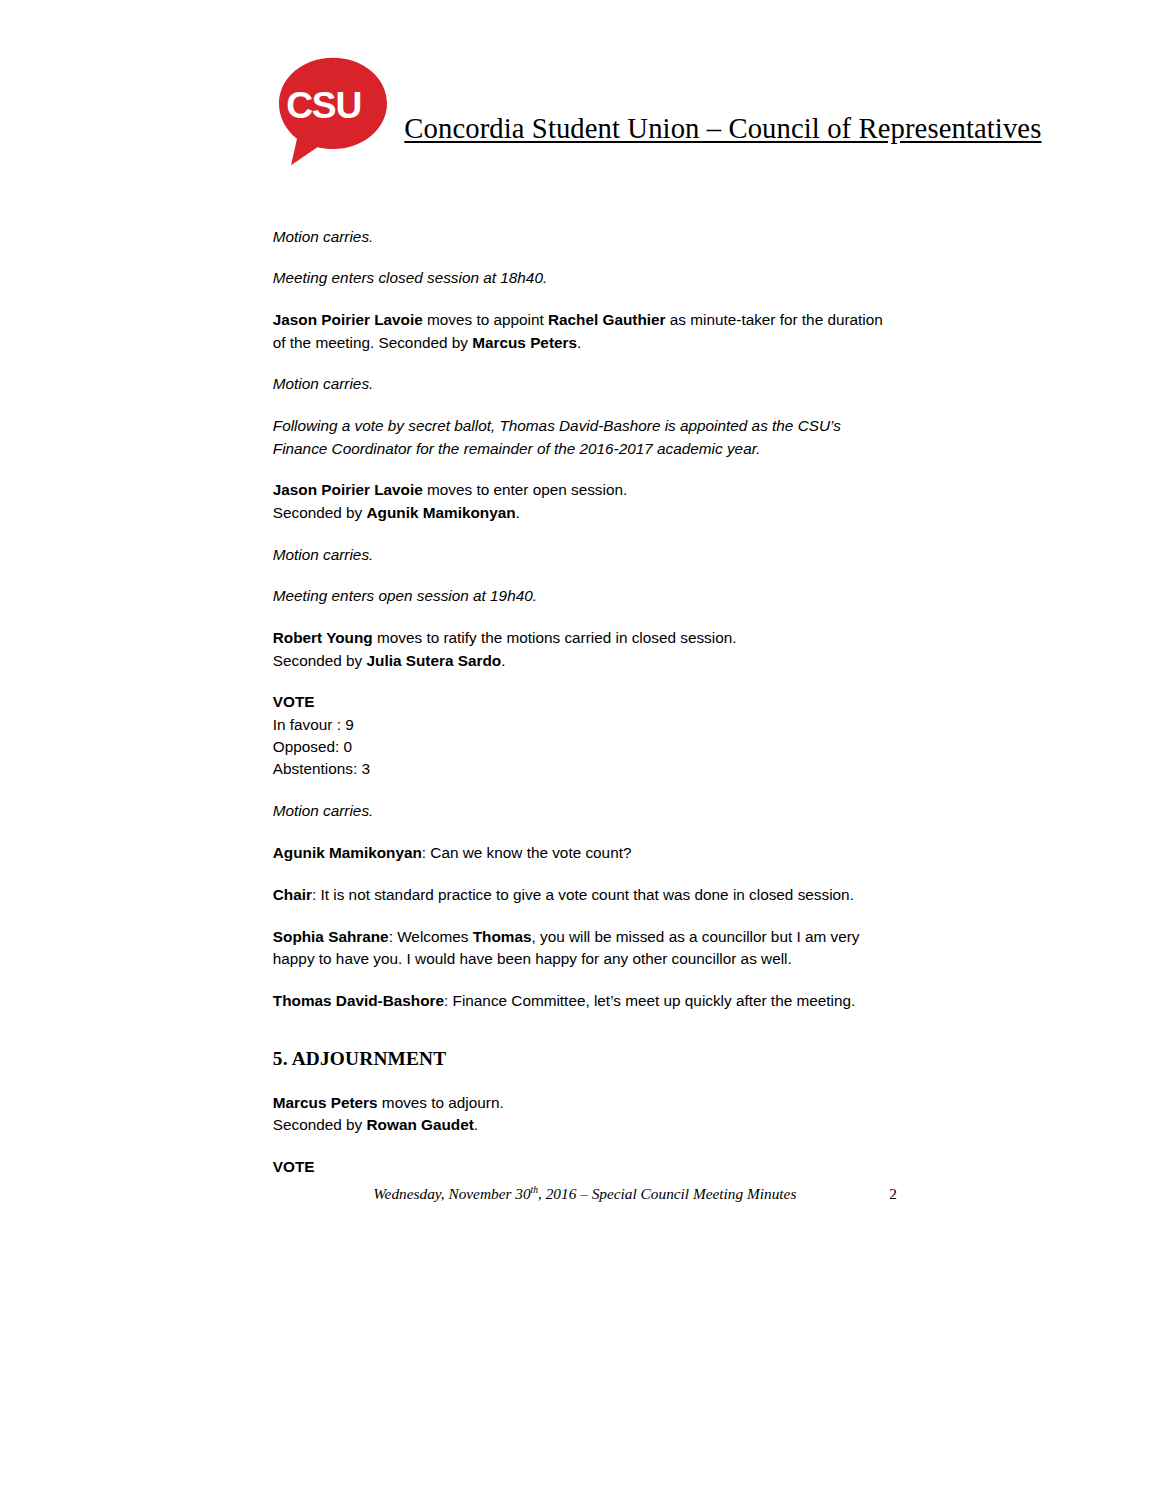CSU
Concordia Student Union – Council of Representatives
Motion carries.
Meeting enters closed session at 18h40.
Jason Poirier Lavoie moves to appoint Rachel Gauthier as minute-taker for the duration of the meeting. Seconded by Marcus Peters.
Motion carries.
Following a vote by secret ballot, Thomas David-Bashore is appointed as the CSU’s Finance Coordinator for the remainder of the 2016-2017 academic year.
Jason Poirier Lavoie moves to enter open session.
Seconded by Agunik Mamikonyan.
Motion carries.
Meeting enters open session at 19h40.
Robert Young moves to ratify the motions carried in closed session.
Seconded by Julia Sutera Sardo.
VOTE
In favour : 9
Opposed: 0
Abstentions: 3
Motion carries.
Agunik Mamikonyan: Can we know the vote count?
Chair: It is not standard practice to give a vote count that was done in closed session.
Sophia Sahrane: Welcomes Thomas, you will be missed as a councillor but I am very happy to have you. I would have been happy for any other councillor as well.
Thomas David-Bashore: Finance Committee, let’s meet up quickly after the meeting.
5. ADJOURNMENT
Marcus Peters moves to adjourn.
Seconded by Rowan Gaudet.
VOTE
Wednesday, November 30th, 2016 – Special Council Meeting Minutes 2